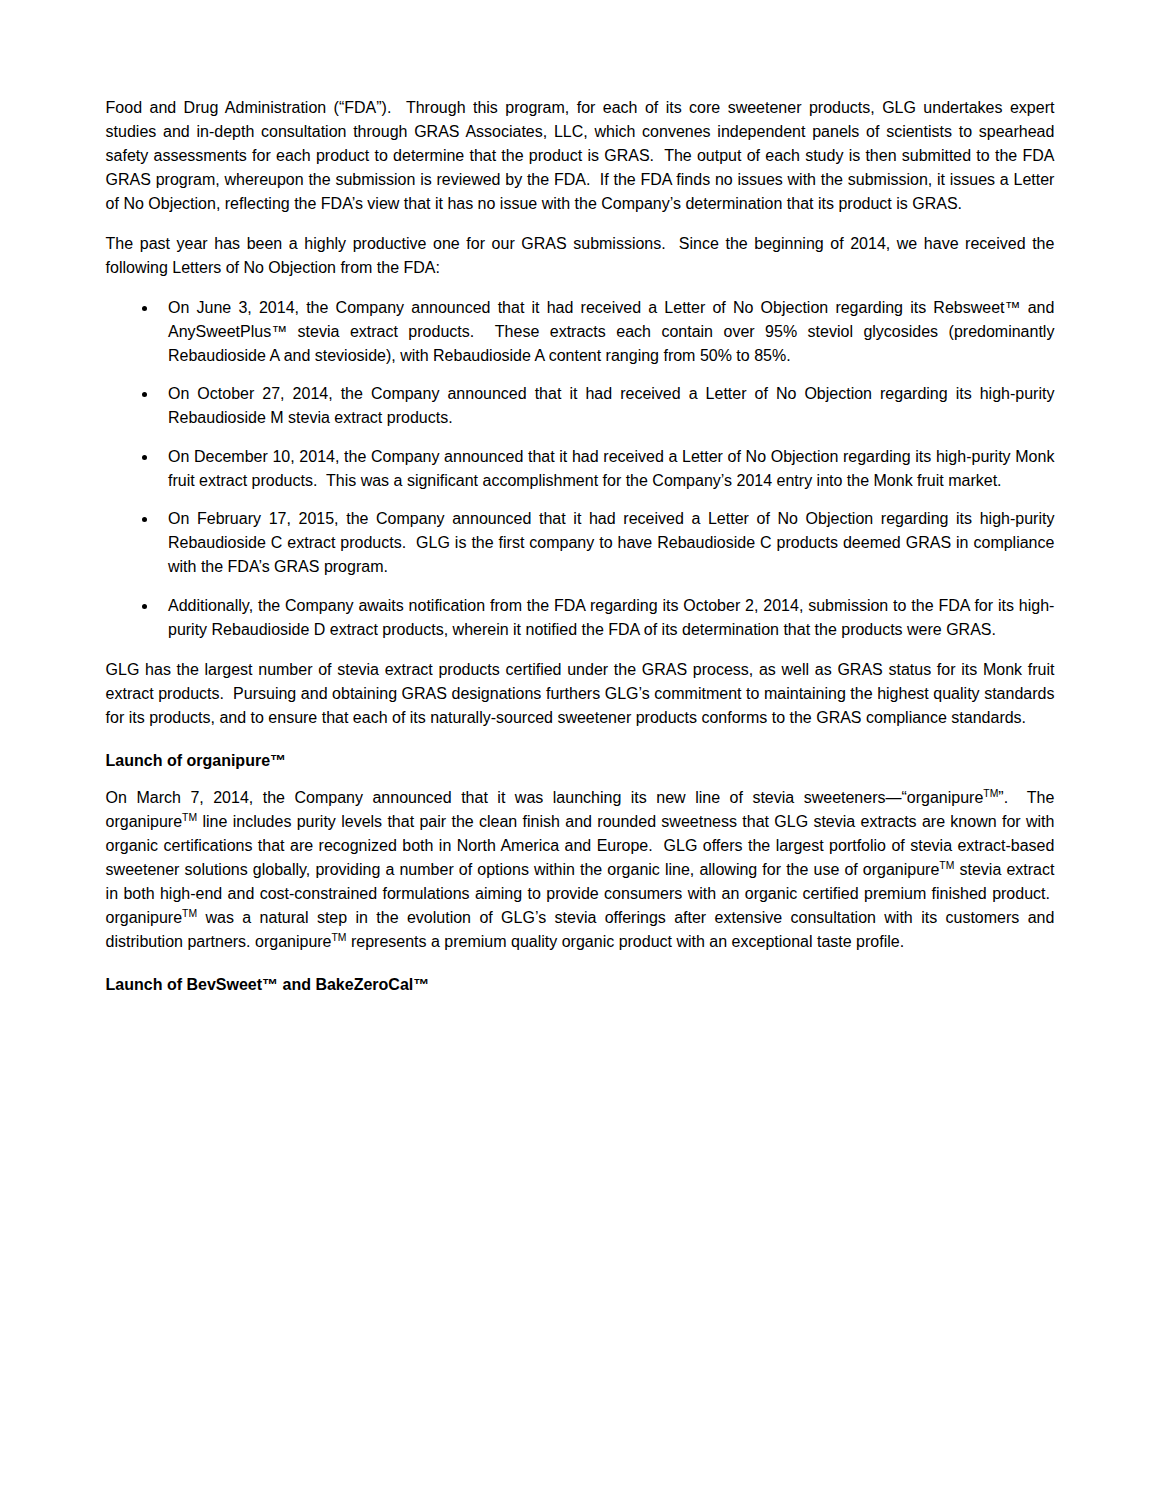Food and Drug Administration (“FDA”). Through this program, for each of its core sweetener products, GLG undertakes expert studies and in-depth consultation through GRAS Associates, LLC, which convenes independent panels of scientists to spearhead safety assessments for each product to determine that the product is GRAS. The output of each study is then submitted to the FDA GRAS program, whereupon the submission is reviewed by the FDA. If the FDA finds no issues with the submission, it issues a Letter of No Objection, reflecting the FDA’s view that it has no issue with the Company’s determination that its product is GRAS.
The past year has been a highly productive one for our GRAS submissions. Since the beginning of 2014, we have received the following Letters of No Objection from the FDA:
On June 3, 2014, the Company announced that it had received a Letter of No Objection regarding its Rebsweet™ and AnySweetPlus™ stevia extract products. These extracts each contain over 95% steviol glycosides (predominantly Rebaudioside A and stevioside), with Rebaudioside A content ranging from 50% to 85%.
On October 27, 2014, the Company announced that it had received a Letter of No Objection regarding its high-purity Rebaudioside M stevia extract products.
On December 10, 2014, the Company announced that it had received a Letter of No Objection regarding its high-purity Monk fruit extract products. This was a significant accomplishment for the Company’s 2014 entry into the Monk fruit market.
On February 17, 2015, the Company announced that it had received a Letter of No Objection regarding its high-purity Rebaudioside C extract products. GLG is the first company to have Rebaudioside C products deemed GRAS in compliance with the FDA’s GRAS program.
Additionally, the Company awaits notification from the FDA regarding its October 2, 2014, submission to the FDA for its high-purity Rebaudioside D extract products, wherein it notified the FDA of its determination that the products were GRAS.
GLG has the largest number of stevia extract products certified under the GRAS process, as well as GRAS status for its Monk fruit extract products. Pursuing and obtaining GRAS designations furthers GLG’s commitment to maintaining the highest quality standards for its products, and to ensure that each of its naturally-sourced sweetener products conforms to the GRAS compliance standards.
Launch of organipure™
On March 7, 2014, the Company announced that it was launching its new line of stevia sweeteners—“organipureTM”. The organipureTM line includes purity levels that pair the clean finish and rounded sweetness that GLG stevia extracts are known for with organic certifications that are recognized both in North America and Europe. GLG offers the largest portfolio of stevia extract-based sweetener solutions globally, providing a number of options within the organic line, allowing for the use of organipureTM stevia extract in both high-end and cost-constrained formulations aiming to provide consumers with an organic certified premium finished product. organipureTM was a natural step in the evolution of GLG’s stevia offerings after extensive consultation with its customers and distribution partners. organipureTM represents a premium quality organic product with an exceptional taste profile.
Launch of BevSweet™ and BakeZeroCal™